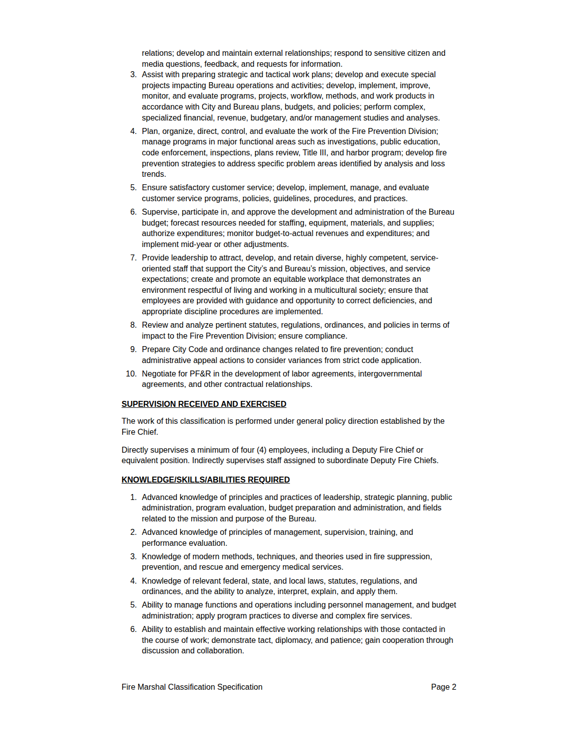relations; develop and maintain external relationships; respond to sensitive citizen and media questions, feedback, and requests for information.
Assist with preparing strategic and tactical work plans; develop and execute special projects impacting Bureau operations and activities; develop, implement, improve, monitor, and evaluate programs, projects, workflow, methods, and work products in accordance with City and Bureau plans, budgets, and policies; perform complex, specialized financial, revenue, budgetary, and/or management studies and analyses.
Plan, organize, direct, control, and evaluate the work of the Fire Prevention Division; manage programs in major functional areas such as investigations, public education, code enforcement, inspections, plans review, Title III, and harbor program; develop fire prevention strategies to address specific problem areas identified by analysis and loss trends.
Ensure satisfactory customer service; develop, implement, manage, and evaluate customer service programs, policies, guidelines, procedures, and practices.
Supervise, participate in, and approve the development and administration of the Bureau budget; forecast resources needed for staffing, equipment, materials, and supplies; authorize expenditures; monitor budget-to-actual revenues and expenditures; and implement mid-year or other adjustments.
Provide leadership to attract, develop, and retain diverse, highly competent, service-oriented staff that support the City’s and Bureau’s mission, objectives, and service expectations; create and promote an equitable workplace that demonstrates an environment respectful of living and working in a multicultural society; ensure that employees are provided with guidance and opportunity to correct deficiencies, and appropriate discipline procedures are implemented.
Review and analyze pertinent statutes, regulations, ordinances, and policies in terms of impact to the Fire Prevention Division; ensure compliance.
Prepare City Code and ordinance changes related to fire prevention; conduct administrative appeal actions to consider variances from strict code application.
Negotiate for PF&R in the development of labor agreements, intergovernmental agreements, and other contractual relationships.
SUPERVISION RECEIVED AND EXERCISED
The work of this classification is performed under general policy direction established by the Fire Chief.
Directly supervises a minimum of four (4) employees, including a Deputy Fire Chief or equivalent position. Indirectly supervises staff assigned to subordinate Deputy Fire Chiefs.
KNOWLEDGE/SKILLS/ABILITIES REQUIRED
Advanced knowledge of principles and practices of leadership, strategic planning, public administration, program evaluation, budget preparation and administration, and fields related to the mission and purpose of the Bureau.
Advanced knowledge of principles of management, supervision, training, and performance evaluation.
Knowledge of modern methods, techniques, and theories used in fire suppression, prevention, and rescue and emergency medical services.
Knowledge of relevant federal, state, and local laws, statutes, regulations, and ordinances, and the ability to analyze, interpret, explain, and apply them.
Ability to manage functions and operations including personnel management, and budget administration; apply program practices to diverse and complex fire services.
Ability to establish and maintain effective working relationships with those contacted in the course of work; demonstrate tact, diplomacy, and patience; gain cooperation through discussion and collaboration.
Fire Marshal Classification Specification Page 2